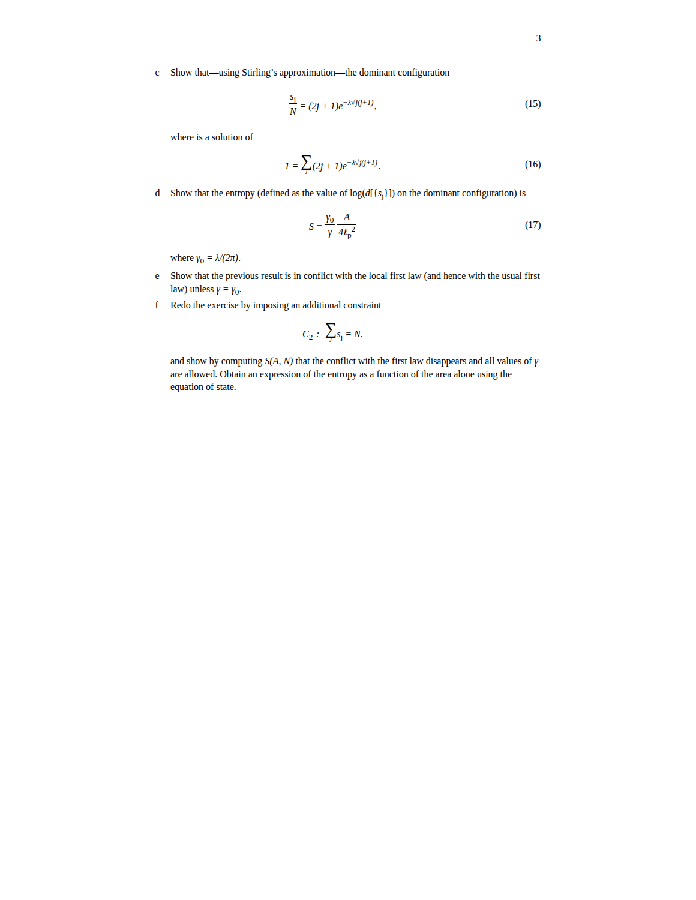3
c
Show that—using Stirling’s approximation—the dominant configuration
sj N = (2j + 1)e−λ√j(j+1),
(15)
where is a solution of
1 = ∑j(2j + 1)e−λ√j(j+1).
(16)
d
Show that the entropy (defined as the value of log(d[{sj}]) on the dominant configuration) is
S = γ0 γ A 4ℓp2
(17)
where γ0 = λ/(2π).
e
Show that the previous result is in conflict with the local first law (and hence with the usual first law) unless γ = γ0.
f
Redo the exercise by imposing an additional constraint
C2: ∑j sj = N.
and show by computing S(A, N) that the conflict with the first law disappears and all values of γ are allowed. Obtain an expression of the entropy as a function of the area alone using the equation of state.